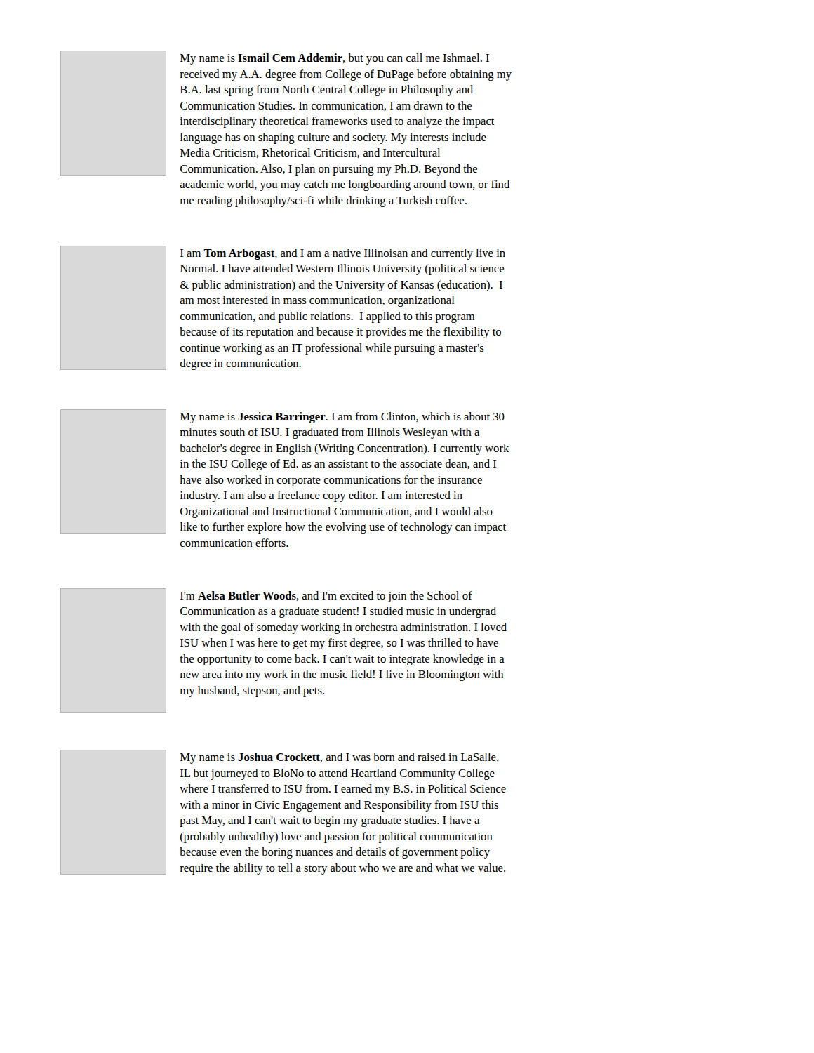My name is Ismail Cem Addemir, but you can call me Ishmael. I received my A.A. degree from College of DuPage before obtaining my B.A. last spring from North Central College in Philosophy and Communication Studies. In communication, I am drawn to the interdisciplinary theoretical frameworks used to analyze the impact language has on shaping culture and society. My interests include Media Criticism, Rhetorical Criticism, and Intercultural Communication. Also, I plan on pursuing my Ph.D. Beyond the academic world, you may catch me longboarding around town, or find me reading philosophy/sci-fi while drinking a Turkish coffee.
I am Tom Arbogast, and I am a native Illinoisan and currently live in Normal. I have attended Western Illinois University (political science & public administration) and the University of Kansas (education). I am most interested in mass communication, organizational communication, and public relations. I applied to this program because of its reputation and because it provides me the flexibility to continue working as an IT professional while pursuing a master's degree in communication.
My name is Jessica Barringer. I am from Clinton, which is about 30 minutes south of ISU. I graduated from Illinois Wesleyan with a bachelor's degree in English (Writing Concentration). I currently work in the ISU College of Ed. as an assistant to the associate dean, and I have also worked in corporate communications for the insurance industry. I am also a freelance copy editor. I am interested in Organizational and Instructional Communication, and I would also like to further explore how the evolving use of technology can impact communication efforts.
I'm Aelsa Butler Woods, and I'm excited to join the School of Communication as a graduate student! I studied music in undergrad with the goal of someday working in orchestra administration. I loved ISU when I was here to get my first degree, so I was thrilled to have the opportunity to come back. I can't wait to integrate knowledge in a new area into my work in the music field! I live in Bloomington with my husband, stepson, and pets.
My name is Joshua Crockett, and I was born and raised in LaSalle, IL but journeyed to BloNo to attend Heartland Community College where I transferred to ISU from. I earned my B.S. in Political Science with a minor in Civic Engagement and Responsibility from ISU this past May, and I can't wait to begin my graduate studies. I have a (probably unhealthy) love and passion for political communication because even the boring nuances and details of government policy require the ability to tell a story about who we are and what we value.